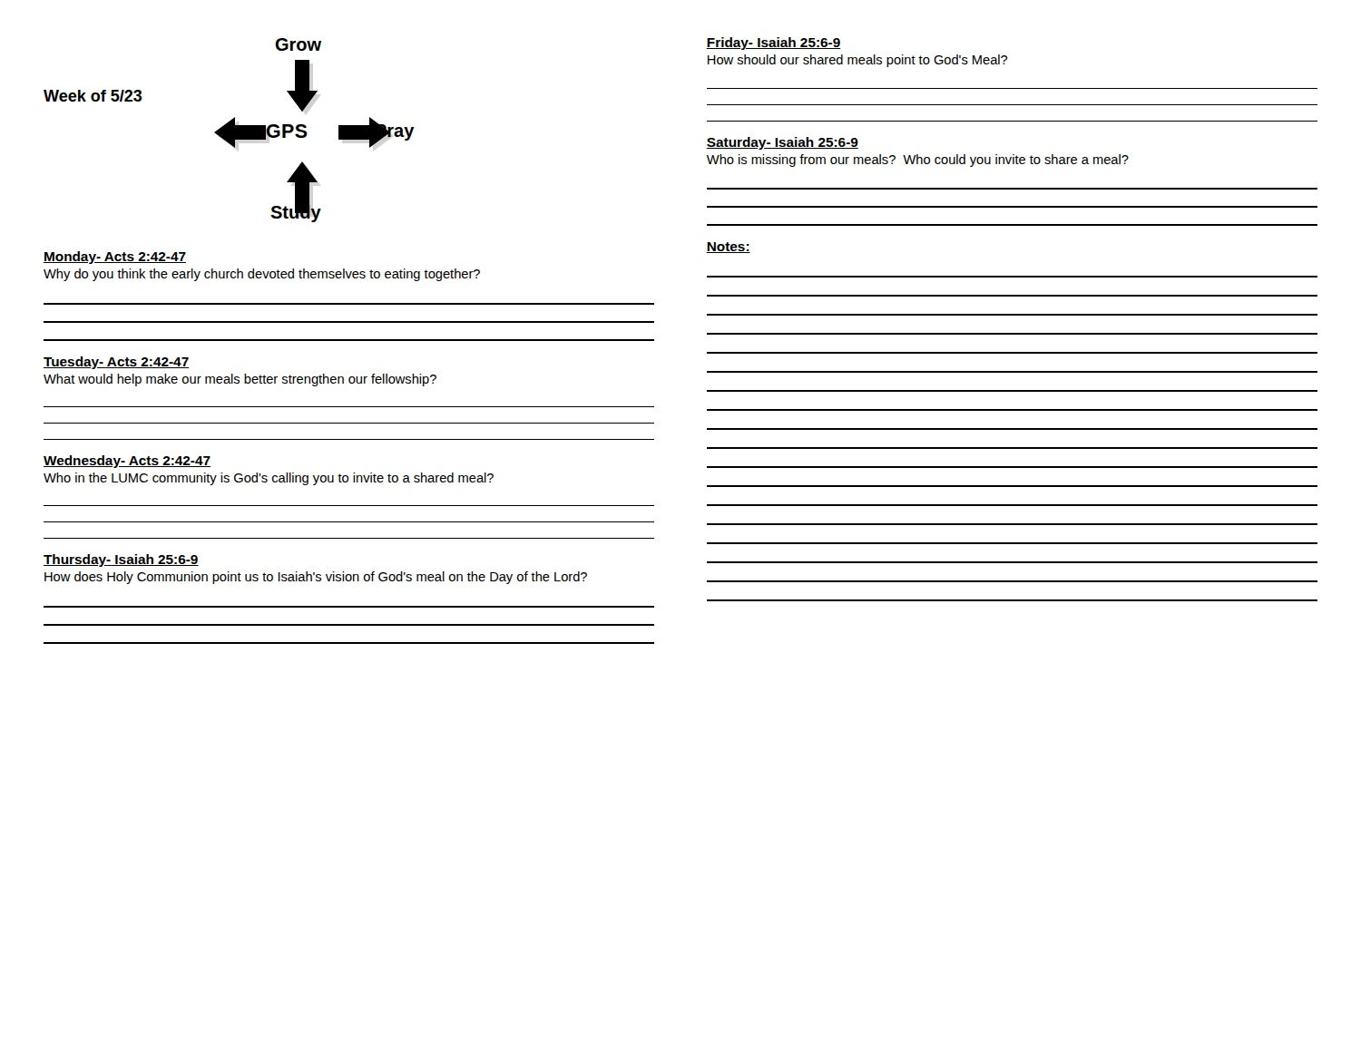Week of 5/23
Grow
Pray
Study
GPS
Monday- Acts 2:42-47
Why do you think the early church devoted themselves to eating together?
Tuesday- Acts 2:42-47
What would help make our meals better strengthen our fellowship?
Wednesday- Acts 2:42-47
Who in the LUMC community is God's calling you to invite to a shared meal?
Thursday- Isaiah 25:6-9
How does Holy Communion point us to Isaiah's vision of God's meal on the Day of the Lord?
Friday- Isaiah 25:6-9
How should our shared meals point to God's Meal?
Saturday- Isaiah 25:6-9
Who is missing from our meals? Who could you invite to share a meal?
Notes: